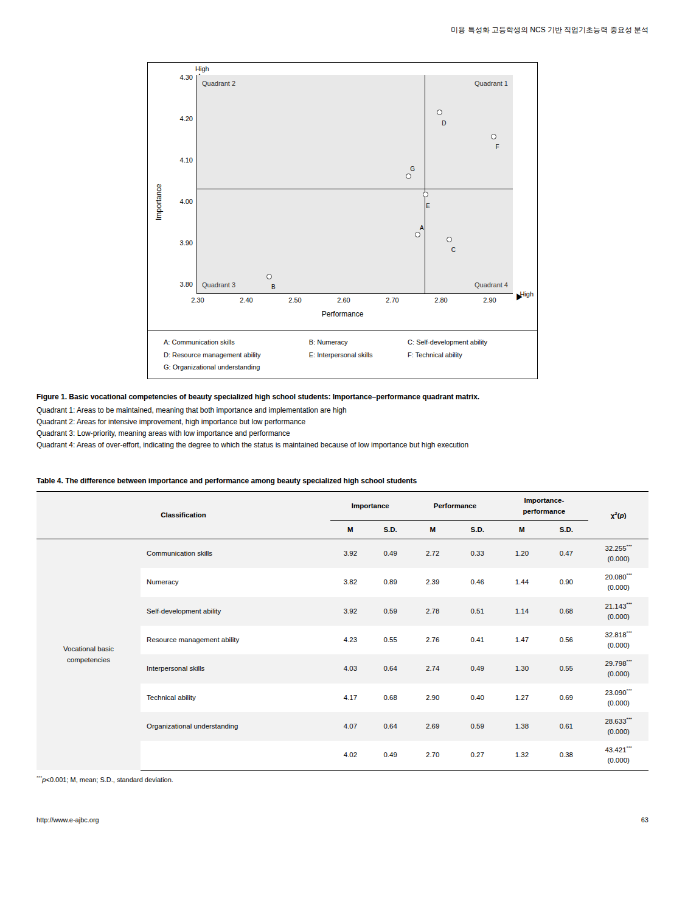미용 특성화 고등학생의 NCS 기반 직업기초능력 중요성 분석
High
▲
Importance
4.30
4.20
4.10
4.00
3.90
3.80
Quadrant 2
Quadrant 1
Quadrant 3
Quadrant 4
D
F
G
E
A
C
B
2.30
2.40
2.50
2.60
2.70
2.80
2.90
Performance
▶
High
| A: Communication skills | B: Numeracy | C: Self-development ability |
| D: Resource management ability | E: Interpersonal skills | F: Technical ability |
| G: Organizational understanding | | |
Figure 1. Basic vocational competencies of beauty specialized high school students: Importance–performance quadrant matrix.
Quadrant 1: Areas to be maintained, meaning that both importance and implementation are high
Quadrant 2: Areas for intensive improvement, high importance but low performance
Quadrant 3: Low-priority, meaning areas with low importance and performance
Quadrant 4: Areas of over-effort, indicating the degree to which the status is maintained because of low importance but high execution
Table 4. The difference between importance and performance among beauty specialized high school students
| Classification | Importance | Performance | Importance- performance | χ 2 ( p ) |
| --- | --- | --- | --- | --- |
| M | S.D. | M | S.D. | M | S.D. |
| Vocational basic competencies | Communication skills | 3.92 | 0.49 | 2.72 | 0.33 | 1.20 | 0.47 | 32.255 *** (0.000) |
| Numeracy | 3.82 | 0.89 | 2.39 | 0.46 | 1.44 | 0.90 | 20.080 *** (0.000) |
| Self-development ability | 3.92 | 0.59 | 2.78 | 0.51 | 1.14 | 0.68 | 21.143 *** (0.000) |
| Resource management ability | 4.23 | 0.55 | 2.76 | 0.41 | 1.47 | 0.56 | 32.818 *** (0.000) |
| Interpersonal skills | 4.03 | 0.64 | 2.74 | 0.49 | 1.30 | 0.55 | 29.798 *** (0.000) |
| Technical ability | 4.17 | 0.68 | 2.90 | 0.40 | 1.27 | 0.69 | 23.090 *** (0.000) |
| Organizational understanding | 4.07 | 0.64 | 2.69 | 0.59 | 1.38 | 0.61 | 28.633 *** (0.000) |
| | 4.02 | 0.49 | 2.70 | 0.27 | 1.32 | 0.38 | 43.421 *** (0.000) |
***p<0.001; M, mean; S.D., standard deviation.
http://www.e-ajbc.org 63